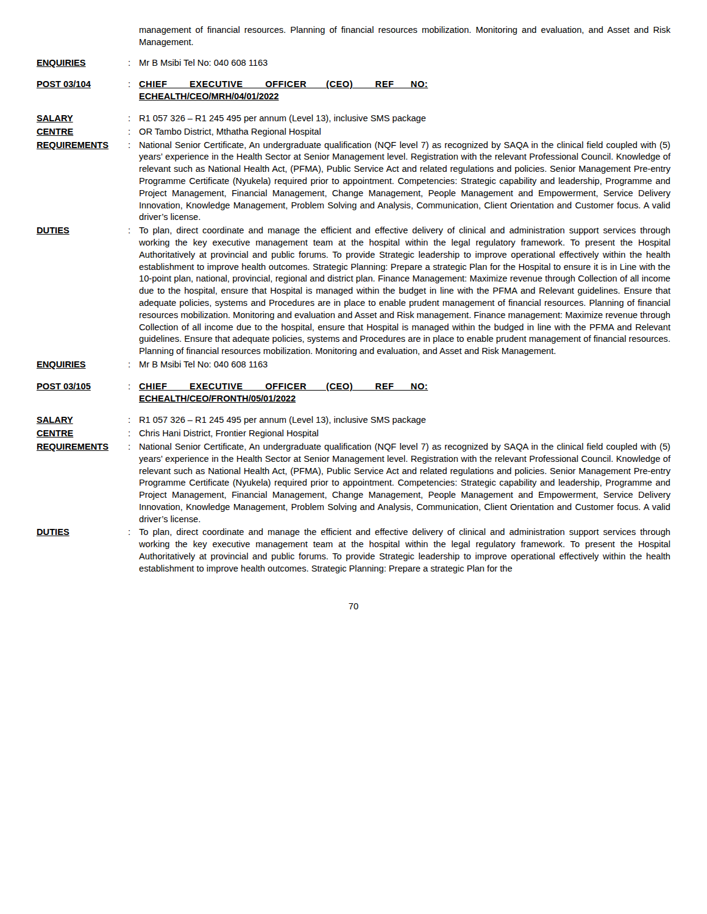management of financial resources. Planning of financial resources mobilization. Monitoring and evaluation, and Asset and Risk Management.
| ENQUIRIES | : | Mr B Msibi Tel No: 040 608 1163 |
| POST 03/104 | : | CHIEF EXECUTIVE OFFICER (CEO) REF NO: ECHEALTH/CEO/MRH/04/01/2022 |
| SALARY | : | R1 057 326 – R1 245 495 per annum (Level 13), inclusive SMS package |
| CENTRE | : | OR Tambo District, Mthatha Regional Hospital |
| REQUIREMENTS | : | National Senior Certificate, An undergraduate qualification (NQF level 7) as recognized by SAQA in the clinical field coupled with (5) years’ experience in the Health Sector at Senior Management level. Registration with the relevant Professional Council. Knowledge of relevant such as National Health Act, (PFMA), Public Service Act and related regulations and policies. Senior Management Pre-entry Programme Certificate (Nyukela) required prior to appointment. Competencies: Strategic capability and leadership, Programme and Project Management, Financial Management, Change Management, People Management and Empowerment, Service Delivery Innovation, Knowledge Management, Problem Solving and Analysis, Communication, Client Orientation and Customer focus. A valid driver’s license. |
| DUTIES | : | To plan, direct coordinate and manage the efficient and effective delivery of clinical and administration support services through working the key executive management team at the hospital within the legal regulatory framework. To present the Hospital Authoritatively at provincial and public forums. To provide Strategic leadership to improve operational effectively within the health establishment to improve health outcomes. Strategic Planning: Prepare a strategic Plan for the Hospital to ensure it is in Line with the 10-point plan, national, provincial, regional and district plan. Finance Management: Maximize revenue through Collection of all income due to the hospital, ensure that Hospital is managed within the budget in line with the PFMA and Relevant guidelines. Ensure that adequate policies, systems and Procedures are in place to enable prudent management of financial resources. Planning of financial resources mobilization. Monitoring and evaluation and Asset and Risk management. Finance management: Maximize revenue through Collection of all income due to the hospital, ensure that Hospital is managed within the budged in line with the PFMA and Relevant guidelines. Ensure that adequate policies, systems and Procedures are in place to enable prudent management of financial resources. Planning of financial resources mobilization. Monitoring and evaluation, and Asset and Risk Management. |
| ENQUIRIES | : | Mr B Msibi Tel No: 040 608 1163 |
| POST 03/105 | : | CHIEF EXECUTIVE OFFICER (CEO) REF NO: ECHEALTH/CEO/FRONTH/05/01/2022 |
| SALARY | : | R1 057 326 – R1 245 495 per annum (Level 13), inclusive SMS package |
| CENTRE | : | Chris Hani District, Frontier Regional Hospital |
| REQUIREMENTS | : | National Senior Certificate, An undergraduate qualification (NQF level 7) as recognized by SAQA in the clinical field coupled with (5) years’ experience in the Health Sector at Senior Management level. Registration with the relevant Professional Council. Knowledge of relevant such as National Health Act, (PFMA), Public Service Act and related regulations and policies. Senior Management Pre-entry Programme Certificate (Nyukela) required prior to appointment. Competencies: Strategic capability and leadership, Programme and Project Management, Financial Management, Change Management, People Management and Empowerment, Service Delivery Innovation, Knowledge Management, Problem Solving and Analysis, Communication, Client Orientation and Customer focus. A valid driver’s license. |
| DUTIES | : | To plan, direct coordinate and manage the efficient and effective delivery of clinical and administration support services through working the key executive management team at the hospital within the legal regulatory framework. To present the Hospital Authoritatively at provincial and public forums. To provide Strategic leadership to improve operational effectively within the health establishment to improve health outcomes. Strategic Planning: Prepare a strategic Plan for the |
70